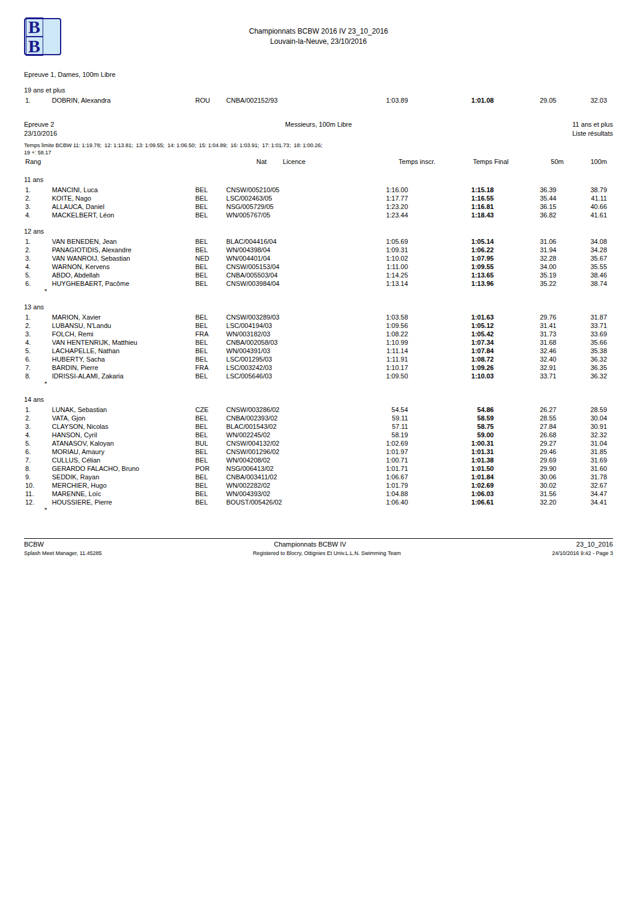BB
Championnats BCBW 2016 IV 23_10_2016
Louvain-la-Neuve, 23/10/2016
Epreuve 1, Dames, 100m Libre
19 ans et plus
| 1. | DOBRIN, Alexandra | ROU | CNBA/002152/93 | 1:03.89 | 1:01.08 | 29.05 | 32.03 |
Epreuve 2
23/10/2016
Messieurs, 100m Libre
11 ans et plus
Liste résultats
Temps limite BCBW 11: 1:19.78; 12: 1:13.81; 13: 1:09.55; 14: 1:06.50; 15: 1:04.89; 16: 1:03.91; 17: 1:01.73; 18: 1:00.26;
19 +: 58.17
| Rang | | Nat | Licence | Temps inscr. | Temps Final | 50m | 100m |
| --- | --- | --- | --- | --- | --- | --- | --- |
11 ans
| 1. | MANCINI, Luca | BEL | CNSW/005210/05 | 1:16.00 | 1:15.18 | 36.39 | 38.79 |
| 2. | KOITE, Nago | BEL | LSC/002463/05 | 1:17.77 | 1:16.55 | 35.44 | 41.11 |
| 3. | ALLAUCA, Daniel | BEL | NSG/005729/05 | 1:23.20 | 1:16.81 | 36.15 | 40.66 |
| 4. | MACKELBERT, Léon | BEL | WN/005767/05 | 1:23.44 | 1:18.43 | 36.82 | 41.61 |
12 ans
| 1. | VAN BENEDEN, Jean | BEL | BLAC/004416/04 | 1:05.69 | 1:05.14 | 31.06 | 34.08 |
| 2. | PANAGIOTIDIS, Alexandre | BEL | WN/004398/04 | 1:09.31 | 1:06.22 | 31.94 | 34.28 |
| 3. | VAN WANROIJ, Sebastian | NED | WN/004401/04 | 1:10.02 | 1:07.95 | 32.28 | 35.67 |
| 4. | WARNON, Kervens | BEL | CNSW/005153/04 | 1:11.00 | 1:09.55 | 34.00 | 35.55 |
| 5. | ABDO, Abdellah | BEL | CNBA/005503/04 | 1:14.25 | 1:13.65 | 35.19 | 38.46 |
| 6. | HUYGHEBAERT, Pacôme | BEL | CNSW/003984/04 | 1:13.14 | 1:13.96 | 35.22 | 38.74 |
*
13 ans
| 1. | MARION, Xavier | BEL | CNSW/003289/03 | 1:03.58 | 1:01.63 | 29.76 | 31.87 |
| 2. | LUBANSU, N'Landu | BEL | LSC/004194/03 | 1:09.56 | 1:05.12 | 31.41 | 33.71 |
| 3. | FOLCH, Remi | FRA | WN/003182/03 | 1:08.22 | 1:05.42 | 31.73 | 33.69 |
| 4. | VAN HENTENRIJK, Matthieu | BEL | CNBA/002058/03 | 1:10.99 | 1:07.34 | 31.68 | 35.66 |
| 5. | LACHAPELLE, Nathan | BEL | WN/004391/03 | 1:11.14 | 1:07.84 | 32.46 | 35.38 |
| 6. | HUBERTY, Sacha | BEL | LSC/001295/03 | 1:11.91 | 1:08.72 | 32.40 | 36.32 |
| 7. | BARDIN, Pierre | FRA | LSC/003242/03 | 1:10.17 | 1:09.26 | 32.91 | 36.35 |
| 8. | IDRISSI-ALAMI, Zakaria | BEL | LSC/005646/03 | 1:09.50 | 1:10.03 | 33.71 | 36.32 |
*
14 ans
| 1. | LUNAK, Sebastian | CZE | CNSW/003286/02 | 54.54 | 54.86 | 26.27 | 28.59 |
| 2. | VATA, Gjon | BEL | CNBA/002393/02 | 59.11 | 58.59 | 28.55 | 30.04 |
| 3. | CLAYSON, Nicolas | BEL | BLAC/001543/02 | 57.11 | 58.75 | 27.84 | 30.91 |
| 4. | HANSON, Cyril | BEL | WN/002245/02 | 58.19 | 59.00 | 26.68 | 32.32 |
| 5. | ATANASOV, Kaloyan | BUL | CNSW/004132/02 | 1:02.69 | 1:00.31 | 29.27 | 31.04 |
| 6. | MORIAU, Amaury | BEL | CNSW/001296/02 | 1:01.97 | 1:01.31 | 29.46 | 31.85 |
| 7. | CULLUS, Célian | BEL | WN/004208/02 | 1:00.71 | 1:01.38 | 29.69 | 31.69 |
| 8. | GERARDO FALACHO, Bruno | POR | NSG/006413/02 | 1:01.71 | 1:01.50 | 29.90 | 31.60 |
| 9. | SEDDIK, Rayan | BEL | CNBA/003411/02 | 1:06.67 | 1:01.84 | 30.06 | 31.78 |
| 10. | MERCHIER, Hugo | BEL | WN/002282/02 | 1:01.79 | 1:02.69 | 30.02 | 32.67 |
| 11. | MARENNE, Loïc | BEL | WN/004393/02 | 1:04.88 | 1:06.03 | 31.56 | 34.47 |
| 12. | HOUSSIERE, Pierre | BEL | BOUST/005426/02 | 1:06.40 | 1:06.61 | 32.20 | 34.41 |
*
BCBW
Championnats BCBW IV
23_10_2016
Splash Meet Manager, 11.45285
Registered to Blocry, Ottignies Et Univ.L.L.N. Swimming Team
24/10/2016 9:42 - Page 3